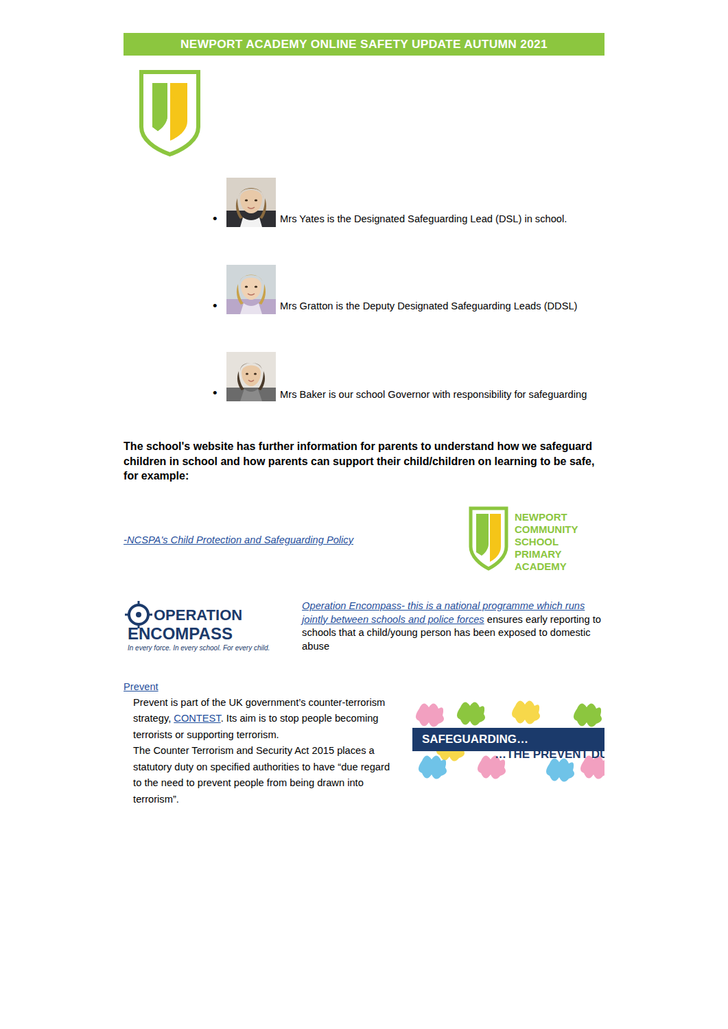NEWPORT ACADEMY ONLINE SAFETY UPDATE AUTUMN 2021
Mrs Yates is the Designated Safeguarding Lead (DSL) in school.
Mrs Gratton is the Deputy Designated Safeguarding Leads (DDSL)
Mrs Baker is our school Governor with responsibility for safeguarding
The school's website has further information for parents to understand how we safeguard children in school and how parents can support their child/children on learning to be safe, for example:
-NCSPA's Child Protection and Safeguarding Policy
NEWPORT COMMUNITY SCHOOL PRIMARY ACADEMY
OPERATION ENCOMPASS In every force. In every school. For every child.
Operation Encompass- this is a national programme which runs jointly between schools and police forces ensures early reporting to schools that a child/young person has been exposed to domestic abuse
Prevent
Prevent is part of the UK government’s counter-terrorism strategy, CONTEST. Its aim is to stop people becoming terrorists or supporting terrorism.
The Counter Terrorism and Security Act 2015 places a statutory duty on specified authorities to have “due regard to the need to prevent people from being drawn into terrorism”.
SAFEGUARDING… …THE PREVENT DUTY